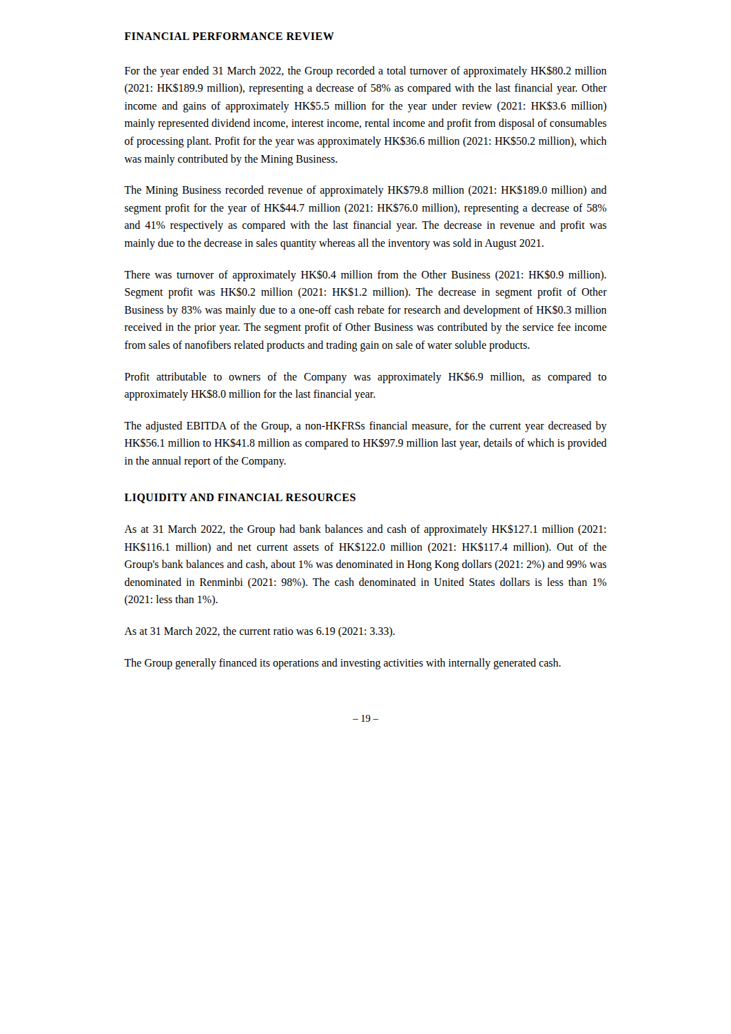FINANCIAL PERFORMANCE REVIEW
For the year ended 31 March 2022, the Group recorded a total turnover of approximately HK$80.2 million (2021: HK$189.9 million), representing a decrease of 58% as compared with the last financial year. Other income and gains of approximately HK$5.5 million for the year under review (2021: HK$3.6 million) mainly represented dividend income, interest income, rental income and profit from disposal of consumables of processing plant. Profit for the year was approximately HK$36.6 million (2021: HK$50.2 million), which was mainly contributed by the Mining Business.
The Mining Business recorded revenue of approximately HK$79.8 million (2021: HK$189.0 million) and segment profit for the year of HK$44.7 million (2021: HK$76.0 million), representing a decrease of 58% and 41% respectively as compared with the last financial year. The decrease in revenue and profit was mainly due to the decrease in sales quantity whereas all the inventory was sold in August 2021.
There was turnover of approximately HK$0.4 million from the Other Business (2021: HK$0.9 million). Segment profit was HK$0.2 million (2021: HK$1.2 million). The decrease in segment profit of Other Business by 83% was mainly due to a one-off cash rebate for research and development of HK$0.3 million received in the prior year. The segment profit of Other Business was contributed by the service fee income from sales of nanofibers related products and trading gain on sale of water soluble products.
Profit attributable to owners of the Company was approximately HK$6.9 million, as compared to approximately HK$8.0 million for the last financial year.
The adjusted EBITDA of the Group, a non-HKFRSs financial measure, for the current year decreased by HK$56.1 million to HK$41.8 million as compared to HK$97.9 million last year, details of which is provided in the annual report of the Company.
LIQUIDITY AND FINANCIAL RESOURCES
As at 31 March 2022, the Group had bank balances and cash of approximately HK$127.1 million (2021: HK$116.1 million) and net current assets of HK$122.0 million (2021: HK$117.4 million). Out of the Group's bank balances and cash, about 1% was denominated in Hong Kong dollars (2021: 2%) and 99% was denominated in Renminbi (2021: 98%). The cash denominated in United States dollars is less than 1% (2021: less than 1%).
As at 31 March 2022, the current ratio was 6.19 (2021: 3.33).
The Group generally financed its operations and investing activities with internally generated cash.
– 19 –